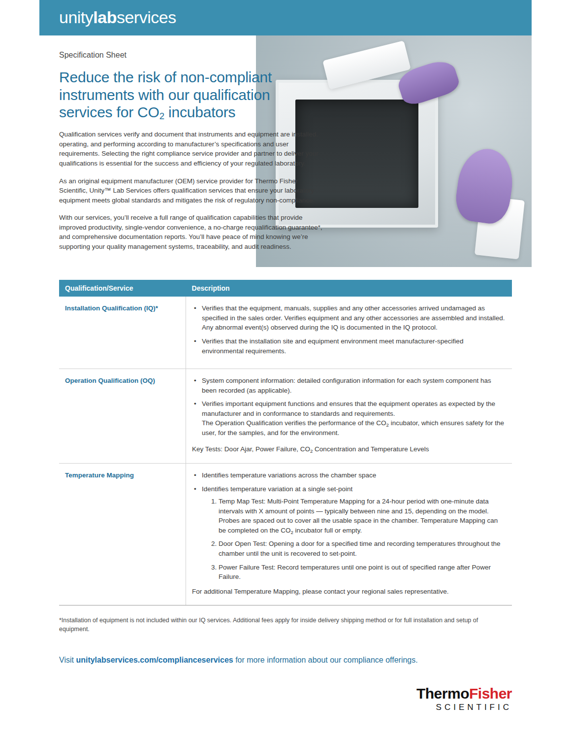unity lab services
Specification Sheet
Reduce the risk of non-compliant
instruments with our qualification
services for CO2 incubators
Qualification services verify and document that instruments and equipment are installed, operating, and performing according to manufacturer’s specifications and user requirements. Selecting the right compliance service provider and partner to deliver your qualifications is essential for the success and efficiency of your regulated laboratory.
As an original equipment manufacturer (OEM) service provider for Thermo Fisher Scientific, Unity™ Lab Services offers qualification services that ensure your laboratory equipment meets global standards and mitigates the risk of regulatory non-compliance.
With our services, you’ll receive a full range of qualification capabilities that provide improved productivity, single-vendor convenience, a no-charge requalification guarantee*, and comprehensive documentation reports. You’ll have peace of mind knowing we’re supporting your quality management systems, traceability, and audit readiness.
| Qualification/Service | Description |
| --- | --- |
| Installation Qualification (IQ)* | Verifies that the equipment, manuals, supplies and any other accessories arrived undamaged as specified in the sales order. Verifies equipment and any other accessories are assembled and installed. Any abnormal event(s) observed during the IQ is documented in the IQ protocol. Verifies that the installation site and equipment environment meet manufacturer-specified environmental requirements. |
| Operation Qualification (OQ) | System component information: detailed configuration information for each system component has been recorded (as applicable). Verifies important equipment functions and ensures that the equipment operates as expected by the manufacturer and in conformance to standards and requirements. The Operation Qualification verifies the performance of the CO 2 incubator, which ensures safety for the user, for the samples, and for the environment. Key Tests: Door Ajar, Power Failure, CO 2 Concentration and Temperature Levels |
| Temperature Mapping | Identifies temperature variations across the chamber space Identifies temperature variation at a single set-point Temp Map Test: Multi-Point Temperature Mapping for a 24-hour period with one-minute data intervals with X amount of points — typically between nine and 15, depending on the model. Probes are spaced out to cover all the usable space in the chamber. Temperature Mapping can be completed on the CO 2 incubator full or empty. Door Open Test: Opening a door for a specified time and recording temperatures throughout the chamber until the unit is recovered to set-point. Power Failure Test: Record temperatures until one point is out of specified range after Power Failure. For additional Temperature Mapping, please contact your regional sales representative. |
*Installation of equipment is not included within our IQ services. Additional fees apply for inside delivery shipping method or for full installation and setup of equipment.
Visit unitylabservices.com/complianceservices for more information about our compliance offerings.
ThermoFisher
SCIENTIFIC